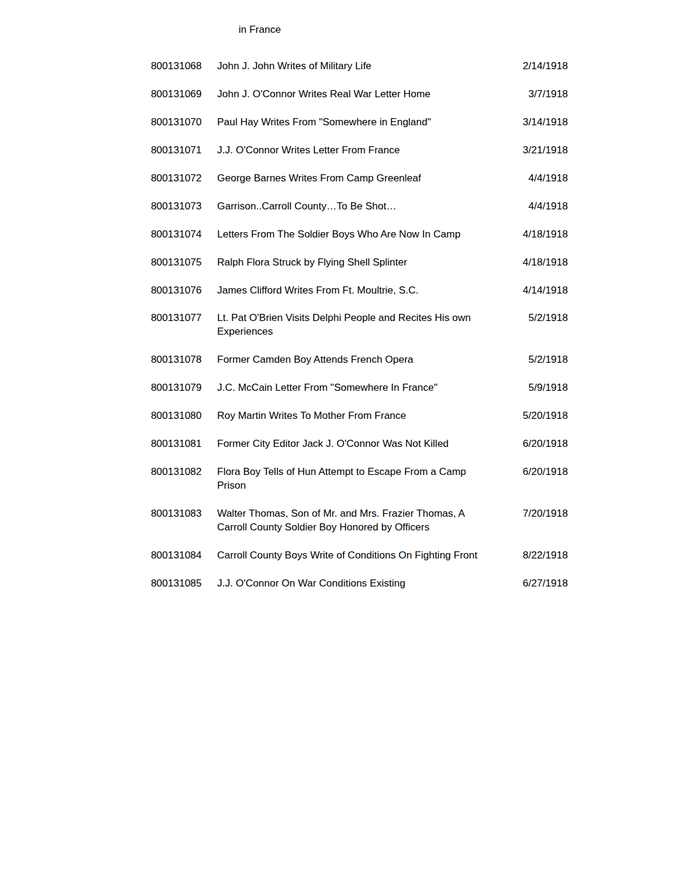in France
| 800131068 | John J. John Writes of Military Life | 2/14/1918 |
| 800131069 | John J. O'Connor Writes Real War Letter Home | 3/7/1918 |
| 800131070 | Paul Hay Writes From "Somewhere in England" | 3/14/1918 |
| 800131071 | J.J. O'Connor Writes Letter From France | 3/21/1918 |
| 800131072 | George Barnes Writes From Camp Greenleaf | 4/4/1918 |
| 800131073 | Garrison..Carroll County…To Be Shot… | 4/4/1918 |
| 800131074 | Letters From The Soldier Boys Who Are Now In Camp | 4/18/1918 |
| 800131075 | Ralph Flora Struck by Flying Shell Splinter | 4/18/1918 |
| 800131076 | James Clifford Writes From Ft. Moultrie, S.C. | 4/14/1918 |
| 800131077 | Lt. Pat O'Brien Visits Delphi People and Recites His own Experiences | 5/2/1918 |
| 800131078 | Former Camden Boy Attends French Opera | 5/2/1918 |
| 800131079 | J.C. McCain Letter From "Somewhere In France" | 5/9/1918 |
| 800131080 | Roy Martin Writes To Mother From France | 5/20/1918 |
| 800131081 | Former City Editor Jack J. O'Connor Was Not Killed | 6/20/1918 |
| 800131082 | Flora Boy Tells of Hun Attempt to Escape From a Camp Prison | 6/20/1918 |
| 800131083 | Walter Thomas, Son of Mr. and Mrs. Frazier Thomas, A Carroll County Soldier Boy Honored by Officers | 7/20/1918 |
| 800131084 | Carroll County Boys Write of Conditions On Fighting Front | 8/22/1918 |
| 800131085 | J.J. O'Connor On War Conditions Existing | 6/27/1918 |